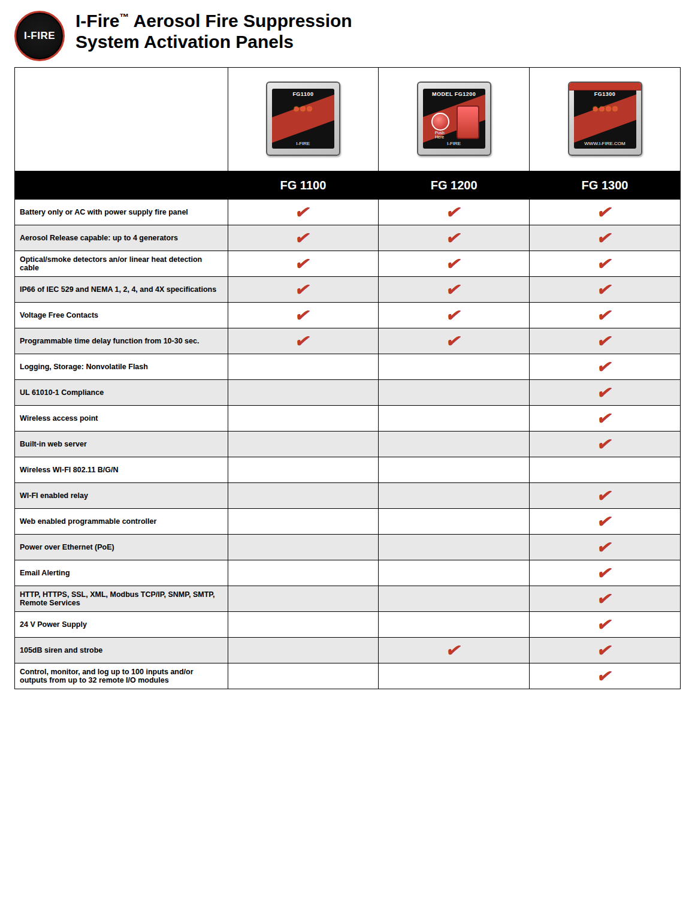I-FIRE
I-Fire™ Aerosol Fire Suppression
System Activation Panels
| | FG1100 I-FIRE | MODEL FG1200 Push Here I-FIRE | FG1300 WWW.I-FIRE.COM |
| | FG 1100 | FG 1200 | FG 1300 |
| Battery only or AC with power supply fire panel | ✔ | ✔ | ✔ |
| Aerosol Release capable: up to 4 generators | ✔ | ✔ | ✔ |
| Optical/smoke detectors an/or linear heat detection cable | ✔ | ✔ | ✔ |
| IP66 of IEC 529 and NEMA 1, 2, 4, and 4X specifications | ✔ | ✔ | ✔ |
| Voltage Free Contacts | ✔ | ✔ | ✔ |
| Programmable time delay function from 10-30 sec. | ✔ | ✔ | ✔ |
| Logging, Storage: Nonvolatile Flash | | | ✔ |
| UL 61010-1 Compliance | | | ✔ |
| Wireless access point | | | ✔ |
| Built-in web server | | | ✔ |
| Wireless WI-FI 802.11 B/G/N | | | |
| WI-FI enabled relay | | | ✔ |
| Web enabled programmable controller | | | ✔ |
| Power over Ethernet (PoE) | | | ✔ |
| Email Alerting | | | ✔ |
| HTTP, HTTPS, SSL, XML, Modbus TCP/IP, SNMP, SMTP, Remote Services | | | ✔ |
| 24 V Power Supply | | | ✔ |
| 105dB siren and strobe | | ✔ | ✔ |
| Control, monitor, and log up to 100 inputs and/or outputs from up to 32 remote I/O modules | | | ✔ |